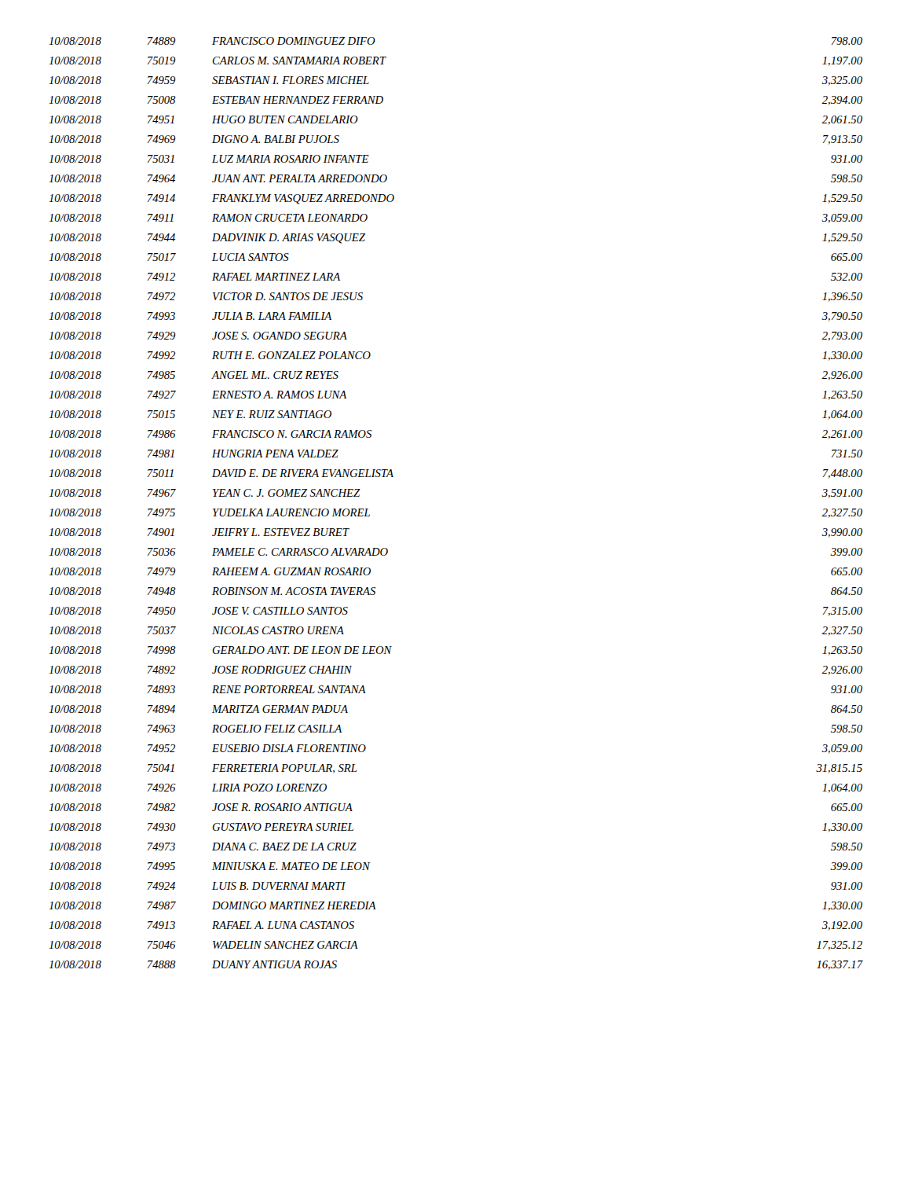| 10/08/2018 | 74889 | FRANCISCO DOMINGUEZ DIFO | 798.00 |
| 10/08/2018 | 75019 | CARLOS M. SANTAMARIA ROBERT | 1,197.00 |
| 10/08/2018 | 74959 | SEBASTIAN I. FLORES MICHEL | 3,325.00 |
| 10/08/2018 | 75008 | ESTEBAN HERNANDEZ FERRAND | 2,394.00 |
| 10/08/2018 | 74951 | HUGO BUTEN CANDELARIO | 2,061.50 |
| 10/08/2018 | 74969 | DIGNO A. BALBI PUJOLS | 7,913.50 |
| 10/08/2018 | 75031 | LUZ MARIA ROSARIO INFANTE | 931.00 |
| 10/08/2018 | 74964 | JUAN ANT. PERALTA ARREDONDO | 598.50 |
| 10/08/2018 | 74914 | FRANKLYM VASQUEZ ARREDONDO | 1,529.50 |
| 10/08/2018 | 74911 | RAMON CRUCETA LEONARDO | 3,059.00 |
| 10/08/2018 | 74944 | DADVINIK D. ARIAS VASQUEZ | 1,529.50 |
| 10/08/2018 | 75017 | LUCIA SANTOS | 665.00 |
| 10/08/2018 | 74912 | RAFAEL MARTINEZ LARA | 532.00 |
| 10/08/2018 | 74972 | VICTOR D. SANTOS DE JESUS | 1,396.50 |
| 10/08/2018 | 74993 | JULIA B. LARA FAMILIA | 3,790.50 |
| 10/08/2018 | 74929 | JOSE S. OGANDO SEGURA | 2,793.00 |
| 10/08/2018 | 74992 | RUTH E. GONZALEZ POLANCO | 1,330.00 |
| 10/08/2018 | 74985 | ANGEL ML. CRUZ REYES | 2,926.00 |
| 10/08/2018 | 74927 | ERNESTO A. RAMOS LUNA | 1,263.50 |
| 10/08/2018 | 75015 | NEY E. RUIZ SANTIAGO | 1,064.00 |
| 10/08/2018 | 74986 | FRANCISCO N. GARCIA RAMOS | 2,261.00 |
| 10/08/2018 | 74981 | HUNGRIA PENA VALDEZ | 731.50 |
| 10/08/2018 | 75011 | DAVID E. DE RIVERA EVANGELISTA | 7,448.00 |
| 10/08/2018 | 74967 | YEAN C. J. GOMEZ SANCHEZ | 3,591.00 |
| 10/08/2018 | 74975 | YUDELKA LAURENCIO MOREL | 2,327.50 |
| 10/08/2018 | 74901 | JEIFRY L. ESTEVEZ BURET | 3,990.00 |
| 10/08/2018 | 75036 | PAMELE C. CARRASCO ALVARADO | 399.00 |
| 10/08/2018 | 74979 | RAHEEM A. GUZMAN ROSARIO | 665.00 |
| 10/08/2018 | 74948 | ROBINSON M. ACOSTA TAVERAS | 864.50 |
| 10/08/2018 | 74950 | JOSE V. CASTILLO SANTOS | 7,315.00 |
| 10/08/2018 | 75037 | NICOLAS CASTRO URENA | 2,327.50 |
| 10/08/2018 | 74998 | GERALDO ANT. DE LEON DE LEON | 1,263.50 |
| 10/08/2018 | 74892 | JOSE RODRIGUEZ CHAHIN | 2,926.00 |
| 10/08/2018 | 74893 | RENE PORTORREAL SANTANA | 931.00 |
| 10/08/2018 | 74894 | MARITZA GERMAN PADUA | 864.50 |
| 10/08/2018 | 74963 | ROGELIO FELIZ CASILLA | 598.50 |
| 10/08/2018 | 74952 | EUSEBIO DISLA FLORENTINO | 3,059.00 |
| 10/08/2018 | 75041 | FERRETERIA POPULAR, SRL | 31,815.15 |
| 10/08/2018 | 74926 | LIRIA POZO LORENZO | 1,064.00 |
| 10/08/2018 | 74982 | JOSE R. ROSARIO ANTIGUA | 665.00 |
| 10/08/2018 | 74930 | GUSTAVO PEREYRA SURIEL | 1,330.00 |
| 10/08/2018 | 74973 | DIANA C. BAEZ DE LA CRUZ | 598.50 |
| 10/08/2018 | 74995 | MINIUSKA E. MATEO DE LEON | 399.00 |
| 10/08/2018 | 74924 | LUIS B. DUVERNAI MARTI | 931.00 |
| 10/08/2018 | 74987 | DOMINGO MARTINEZ HEREDIA | 1,330.00 |
| 10/08/2018 | 74913 | RAFAEL A. LUNA CASTANOS | 3,192.00 |
| 10/08/2018 | 75046 | WADELIN SANCHEZ GARCIA | 17,325.12 |
| 10/08/2018 | 74888 | DUANY ANTIGUA ROJAS | 16,337.17 |